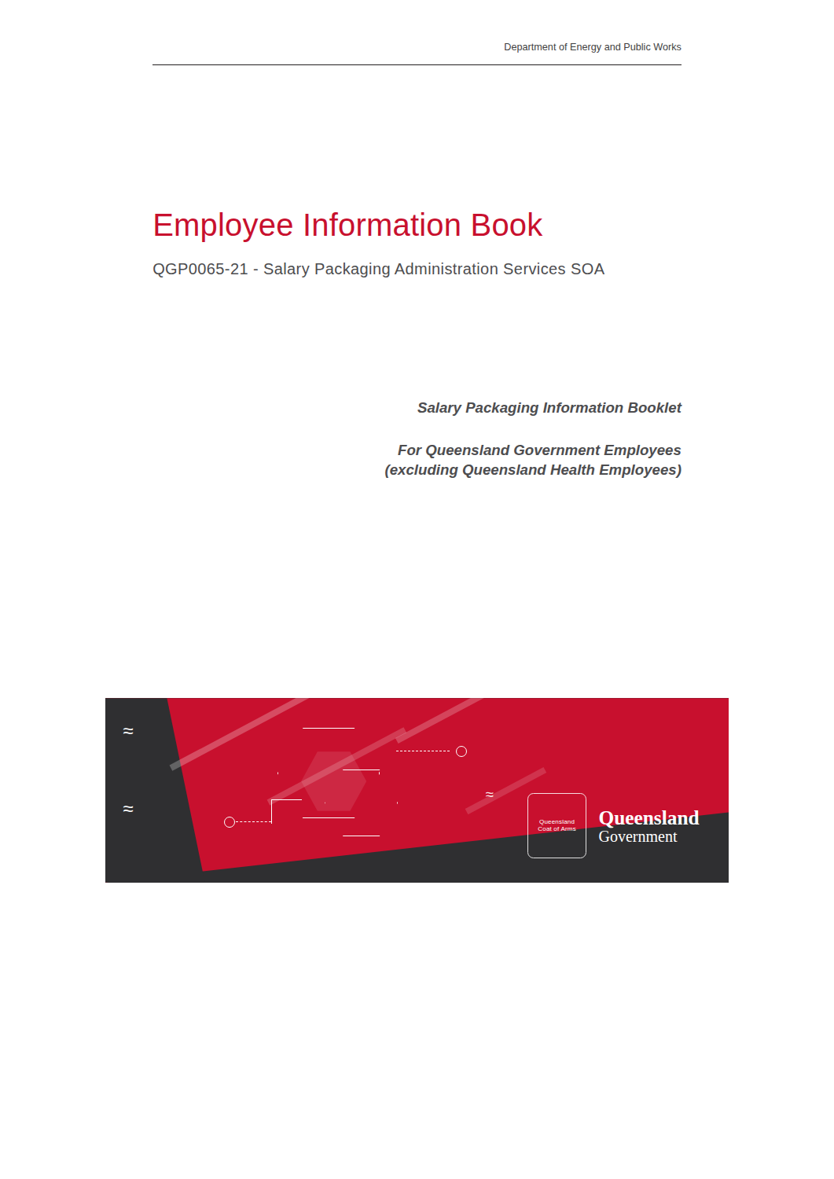Department of Energy and Public Works
Employee Information Book
QGP0065-21 - Salary Packaging Administration Services SOA
Salary Packaging Information Booklet
For Queensland Government Employees
(excluding Queensland Health Employees)
≈ ≈ ≈
Queensland
Coat of Arms
Queensland Government